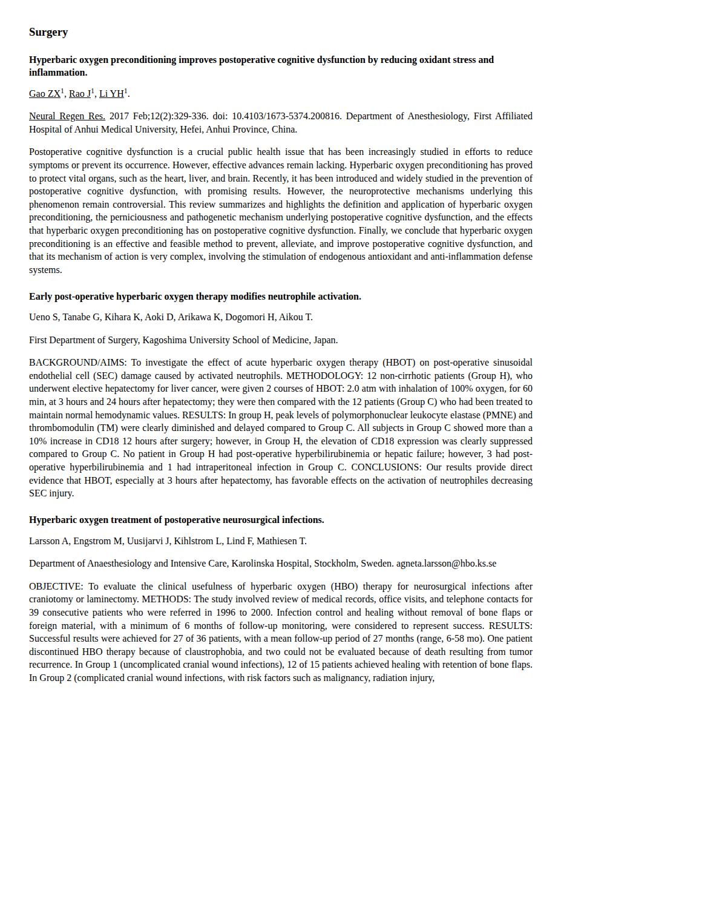Surgery
Hyperbaric oxygen preconditioning improves postoperative cognitive dysfunction by reducing oxidant stress and inflammation.
Gao ZX1, Rao J1, Li YH1.
Neural Regen Res. 2017 Feb;12(2):329-336. doi: 10.4103/1673-5374.200816. Department of Anesthesiology, First Affiliated Hospital of Anhui Medical University, Hefei, Anhui Province, China.
Postoperative cognitive dysfunction is a crucial public health issue that has been increasingly studied in efforts to reduce symptoms or prevent its occurrence. However, effective advances remain lacking. Hyperbaric oxygen preconditioning has proved to protect vital organs, such as the heart, liver, and brain. Recently, it has been introduced and widely studied in the prevention of postoperative cognitive dysfunction, with promising results. However, the neuroprotective mechanisms underlying this phenomenon remain controversial. This review summarizes and highlights the definition and application of hyperbaric oxygen preconditioning, the perniciousness and pathogenetic mechanism underlying postoperative cognitive dysfunction, and the effects that hyperbaric oxygen preconditioning has on postoperative cognitive dysfunction. Finally, we conclude that hyperbaric oxygen preconditioning is an effective and feasible method to prevent, alleviate, and improve postoperative cognitive dysfunction, and that its mechanism of action is very complex, involving the stimulation of endogenous antioxidant and anti-inflammation defense systems.
Early post-operative hyperbaric oxygen therapy modifies neutrophile activation.
Ueno S, Tanabe G, Kihara K, Aoki D, Arikawa K, Dogomori H, Aikou T.
First Department of Surgery, Kagoshima University School of Medicine, Japan.
BACKGROUND/AIMS: To investigate the effect of acute hyperbaric oxygen therapy (HBOT) on post-operative sinusoidal endothelial cell (SEC) damage caused by activated neutrophils. METHODOLOGY: 12 non-cirrhotic patients (Group H), who underwent elective hepatectomy for liver cancer, were given 2 courses of HBOT: 2.0 atm with inhalation of 100% oxygen, for 60 min, at 3 hours and 24 hours after hepatectomy; they were then compared with the 12 patients (Group C) who had been treated to maintain normal hemodynamic values. RESULTS: In group H, peak levels of polymorphonuclear leukocyte elastase (PMNE) and thrombomodulin (TM) were clearly diminished and delayed compared to Group C. All subjects in Group C showed more than a 10% increase in CD18 12 hours after surgery; however, in Group H, the elevation of CD18 expression was clearly suppressed compared to Group C. No patient in Group H had post-operative hyperbilirubinemia or hepatic failure; however, 3 had post-operative hyperbilirubinemia and 1 had intraperitoneal infection in Group C. CONCLUSIONS: Our results provide direct evidence that HBOT, especially at 3 hours after hepatectomy, has favorable effects on the activation of neutrophiles decreasing SEC injury.
Hyperbaric oxygen treatment of postoperative neurosurgical infections.
Larsson A, Engstrom M, Uusijarvi J, Kihlstrom L, Lind F, Mathiesen T.
Department of Anaesthesiology and Intensive Care, Karolinska Hospital, Stockholm, Sweden. agneta.larsson@hbo.ks.se
OBJECTIVE: To evaluate the clinical usefulness of hyperbaric oxygen (HBO) therapy for neurosurgical infections after craniotomy or laminectomy. METHODS: The study involved review of medical records, office visits, and telephone contacts for 39 consecutive patients who were referred in 1996 to 2000. Infection control and healing without removal of bone flaps or foreign material, with a minimum of 6 months of follow-up monitoring, were considered to represent success. RESULTS: Successful results were achieved for 27 of 36 patients, with a mean follow-up period of 27 months (range, 6-58 mo). One patient discontinued HBO therapy because of claustrophobia, and two could not be evaluated because of death resulting from tumor recurrence. In Group 1 (uncomplicated cranial wound infections), 12 of 15 patients achieved healing with retention of bone flaps. In Group 2 (complicated cranial wound infections, with risk factors such as malignancy, radiation injury,